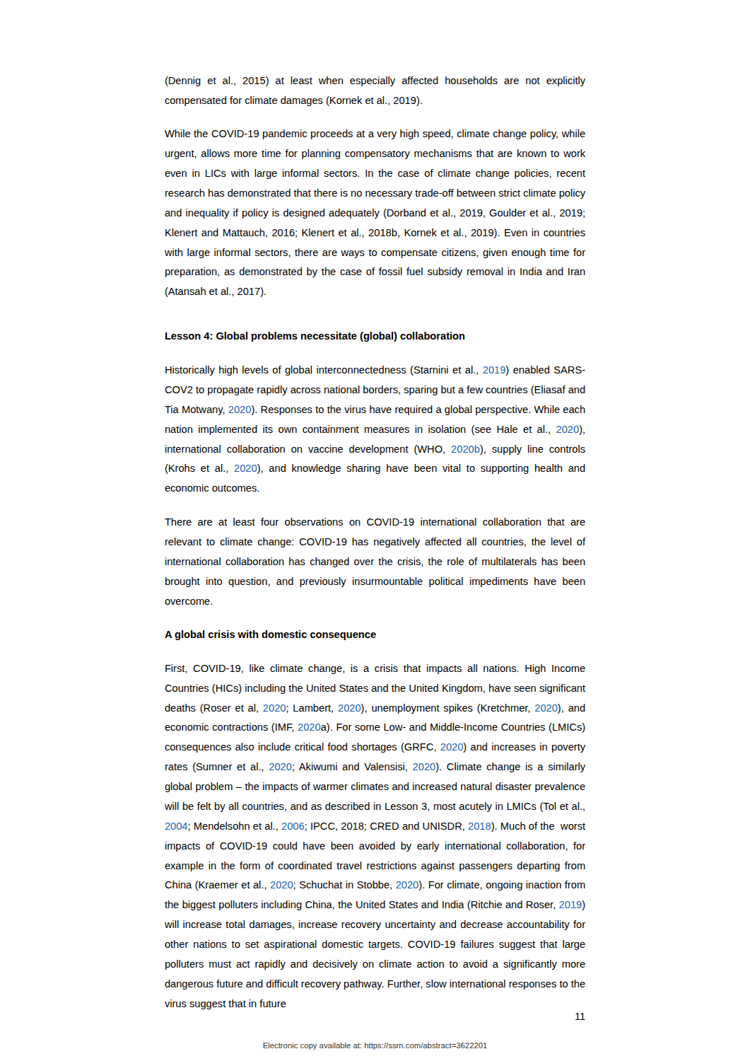(Dennig et al., 2015) at least when especially affected households are not explicitly compensated for climate damages (Kornek et al., 2019).
While the COVID-19 pandemic proceeds at a very high speed, climate change policy, while urgent, allows more time for planning compensatory mechanisms that are known to work even in LICs with large informal sectors. In the case of climate change policies, recent research has demonstrated that there is no necessary trade-off between strict climate policy and inequality if policy is designed adequately (Dorband et al., 2019, Goulder et al., 2019; Klenert and Mattauch, 2016; Klenert et al., 2018b, Kornek et al., 2019). Even in countries with large informal sectors, there are ways to compensate citizens, given enough time for preparation, as demonstrated by the case of fossil fuel subsidy removal in India and Iran (Atansah et al., 2017).
Lesson 4: Global problems necessitate (global) collaboration
Historically high levels of global interconnectedness (Starnini et al., 2019) enabled SARS-COV2 to propagate rapidly across national borders, sparing but a few countries (Eliasaf and Tia Motwany, 2020). Responses to the virus have required a global perspective. While each nation implemented its own containment measures in isolation (see Hale et al., 2020), international collaboration on vaccine development (WHO, 2020b), supply line controls (Krohs et al., 2020), and knowledge sharing have been vital to supporting health and economic outcomes.
There are at least four observations on COVID-19 international collaboration that are relevant to climate change: COVID-19 has negatively affected all countries, the level of international collaboration has changed over the crisis, the role of multilaterals has been brought into question, and previously insurmountable political impediments have been overcome.
A global crisis with domestic consequence
First, COVID-19, like climate change, is a crisis that impacts all nations. High Income Countries (HICs) including the United States and the United Kingdom, have seen significant deaths (Roser et al, 2020; Lambert, 2020), unemployment spikes (Kretchmer, 2020), and economic contractions (IMF, 2020a). For some Low- and Middle-Income Countries (LMICs) consequences also include critical food shortages (GRFC, 2020) and increases in poverty rates (Sumner et al., 2020; Akiwumi and Valensisi, 2020). Climate change is a similarly global problem – the impacts of warmer climates and increased natural disaster prevalence will be felt by all countries, and as described in Lesson 3, most acutely in LMICs (Tol et al., 2004; Mendelsohn et al., 2006; IPCC, 2018; CRED and UNISDR, 2018). Much of the worst impacts of COVID-19 could have been avoided by early international collaboration, for example in the form of coordinated travel restrictions against passengers departing from China (Kraemer et al., 2020; Schuchat in Stobbe, 2020). For climate, ongoing inaction from the biggest polluters including China, the United States and India (Ritchie and Roser, 2019) will increase total damages, increase recovery uncertainty and decrease accountability for other nations to set aspirational domestic targets. COVID-19 failures suggest that large polluters must act rapidly and decisively on climate action to avoid a significantly more dangerous future and difficult recovery pathway. Further, slow international responses to the virus suggest that in future
11
Electronic copy available at: https://ssrn.com/abstract=3622201